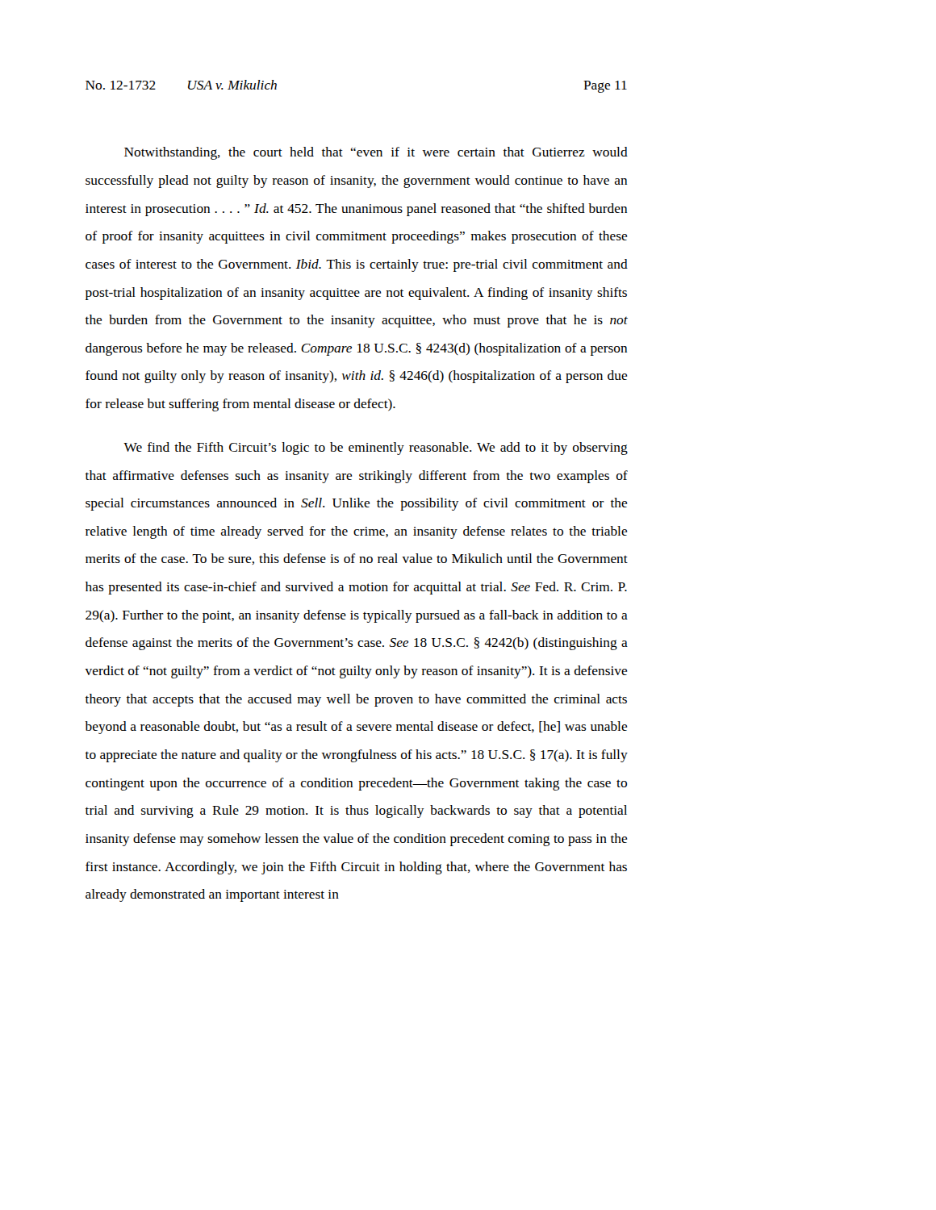No. 12-1732 USA v. Mikulich
Page 11
Notwithstanding, the court held that “even if it were certain that Gutierrez would successfully plead not guilty by reason of insanity, the government would continue to have an interest in prosecution . . . . ” Id. at 452. The unanimous panel reasoned that “the shifted burden of proof for insanity acquittees in civil commitment proceedings” makes prosecution of these cases of interest to the Government. Ibid. This is certainly true: pre-trial civil commitment and post-trial hospitalization of an insanity acquittee are not equivalent. A finding of insanity shifts the burden from the Government to the insanity acquittee, who must prove that he is not dangerous before he may be released. Compare 18 U.S.C. § 4243(d) (hospitalization of a person found not guilty only by reason of insanity), with id. § 4246(d) (hospitalization of a person due for release but suffering from mental disease or defect).
We find the Fifth Circuit’s logic to be eminently reasonable. We add to it by observing that affirmative defenses such as insanity are strikingly different from the two examples of special circumstances announced in Sell. Unlike the possibility of civil commitment or the relative length of time already served for the crime, an insanity defense relates to the triable merits of the case. To be sure, this defense is of no real value to Mikulich until the Government has presented its case-in-chief and survived a motion for acquittal at trial. See Fed. R. Crim. P. 29(a). Further to the point, an insanity defense is typically pursued as a fall-back in addition to a defense against the merits of the Government’s case. See 18 U.S.C. § 4242(b) (distinguishing a verdict of “not guilty” from a verdict of “not guilty only by reason of insanity”). It is a defensive theory that accepts that the accused may well be proven to have committed the criminal acts beyond a reasonable doubt, but “as a result of a severe mental disease or defect, [he] was unable to appreciate the nature and quality or the wrongfulness of his acts.” 18 U.S.C. § 17(a). It is fully contingent upon the occurrence of a condition precedent—the Government taking the case to trial and surviving a Rule 29 motion. It is thus logically backwards to say that a potential insanity defense may somehow lessen the value of the condition precedent coming to pass in the first instance. Accordingly, we join the Fifth Circuit in holding that, where the Government has already demonstrated an important interest in